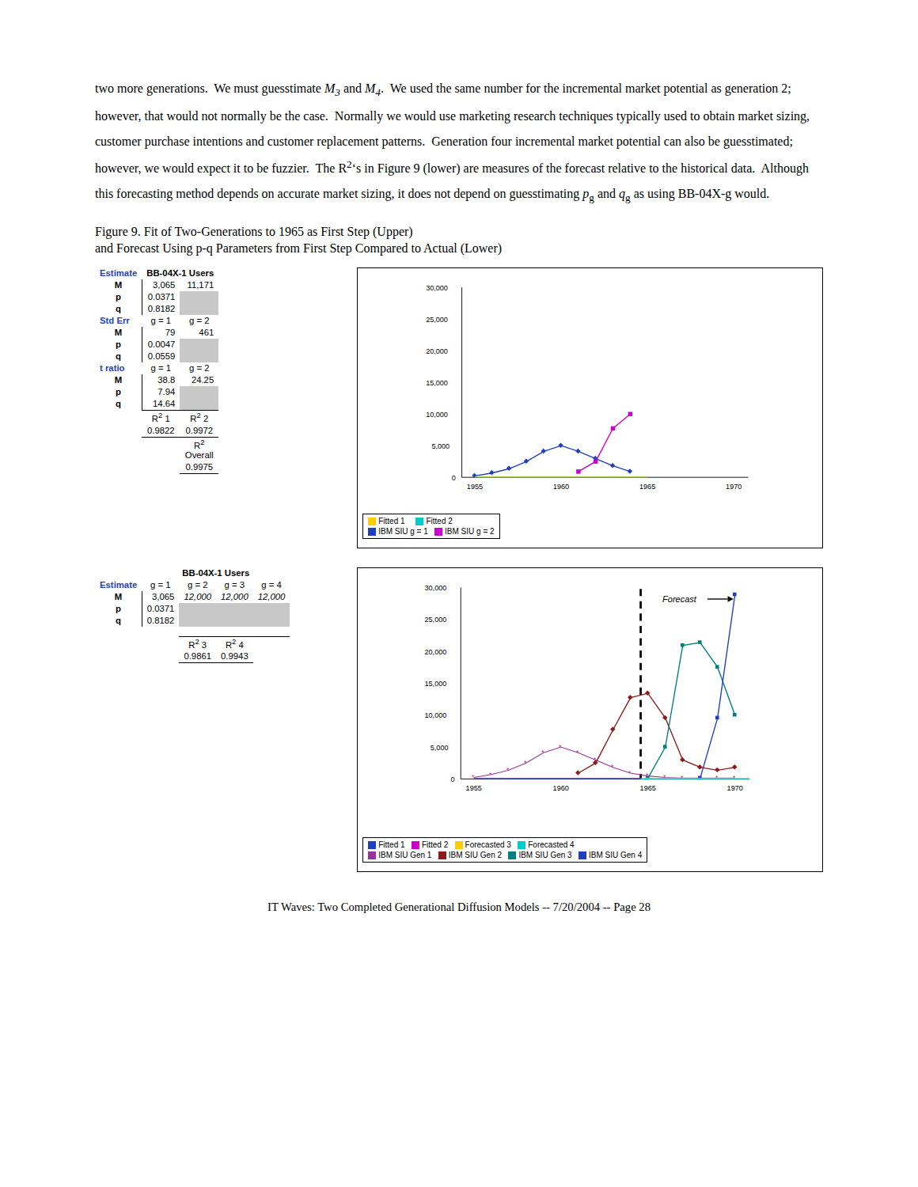two more generations. We must guesstimate M3 and M4. We used the same number for the incremental market potential as generation 2; however, that would not normally be the case. Normally we would use marketing research techniques typically used to obtain market sizing, customer purchase intentions and customer replacement patterns. Generation four incremental market potential can also be guesstimated; however, we would expect it to be fuzzier. The R2‘s in Figure 9 (lower) are measures of the forecast relative to the historical data. Although this forecasting method depends on accurate market sizing, it does not depend on guesstimating pg and qg as using BB-04X-g would.
Figure 9. Fit of Two-Generations to 1965 as First Step (Upper)
and Forecast Using p-q Parameters from First Step Compared to Actual (Lower)
| / Estimate / BB-04X-1 Users / / M / 3,065 / 11,171 / / p / 0.0371 / / / q / 0.8182 / / / Std Err / g = 1 / g = 2 / / M / 79 / 461 / / p / 0.0047 / / / q / 0.0559 / / / t ratio / g = 1 / g = 2 / / M / 38.8 / 24.25 / / p / 7.94 / / / q / 14.64 / / / / R 2 1 / R 2 2 / / / 0.9822 / 0.9972 / / / / R 2 Overall / / / / 0.9975 / | 30,000 25,000 20,000 15,000 10,000 5,000 0 1955 1960 1965 1970 Fitted 1 Fitted 2 IBM SIU g = 1 IBM SIU g = 2 |
| / / BB-04X-1 Users / / Estimate / g = 1 / g = 2 / g = 3 / g = 4 / / M / 3,065 / 12,000 / 12,000 / 12,000 / / p / 0.0371 / / / / / q / 0.8182 / / / / / / / R 2 3 / R 2 4 / / / / / 0.9861 / 0.9943 / / | 30,000 25,000 20,000 15,000 10,000 5,000 0 1955 1960 1965 1970 Forecast * * * * * * * * * * * * * * * * Fitted 1 Fitted 2 Forecasted 3 Forecasted 4 IBM SIU Gen 1 IBM SIU Gen 2 IBM SIU Gen 3 IBM SIU Gen 4 |
IT Waves: Two Completed Generational Diffusion Models -- 7/20/2004 -- Page 28